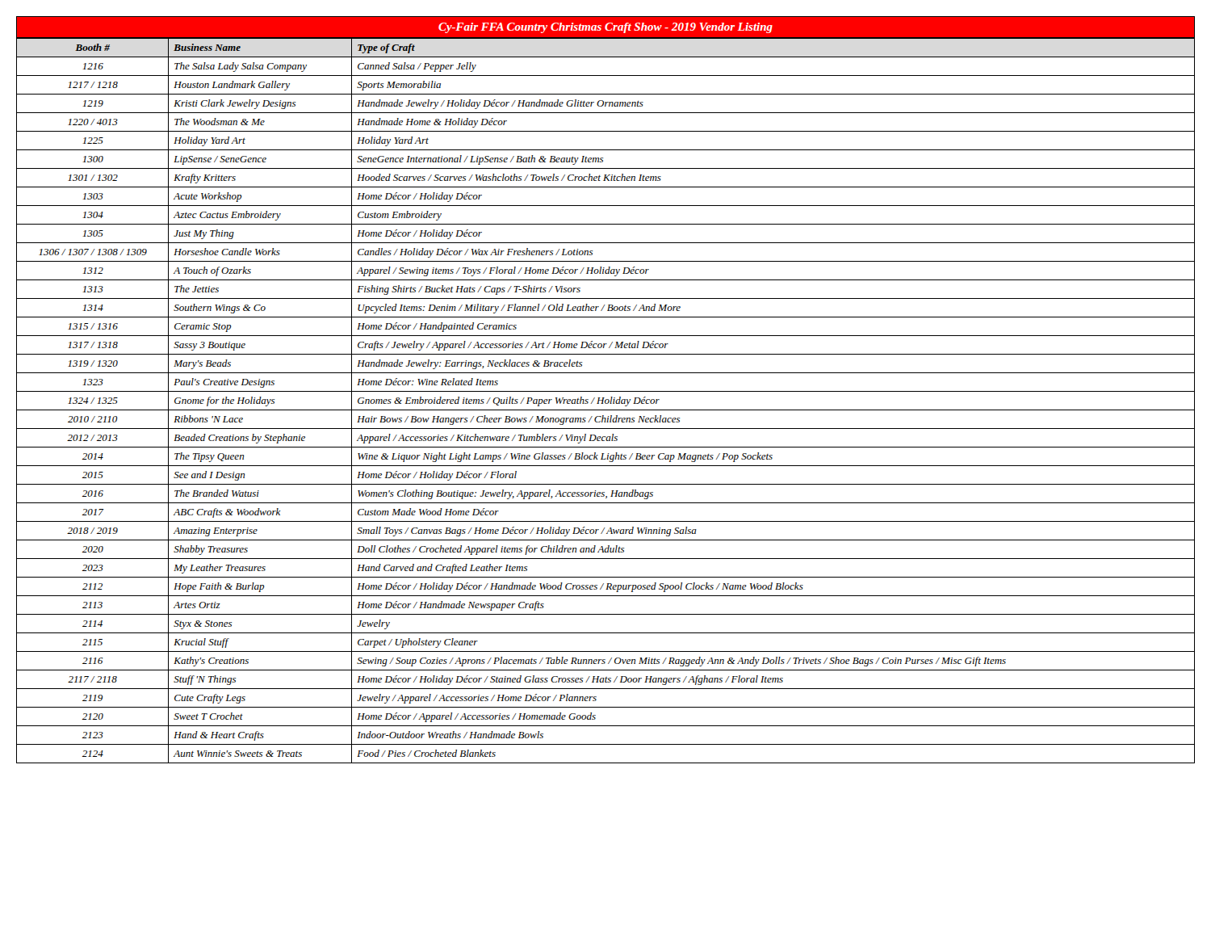Cy-Fair FFA Country Christmas Craft Show - 2019 Vendor Listing
| Booth # | Business Name | Type of Craft |
| --- | --- | --- |
| 1216 | The Salsa Lady Salsa Company | Canned Salsa / Pepper Jelly |
| 1217 / 1218 | Houston Landmark Gallery | Sports Memorabilia |
| 1219 | Kristi Clark Jewelry Designs | Handmade Jewelry / Holiday Décor / Handmade Glitter Ornaments |
| 1220 / 4013 | The Woodsman & Me | Handmade Home & Holiday Décor |
| 1225 | Holiday Yard Art | Holiday Yard Art |
| 1300 | LipSense / SeneGence | SeneGence International / LipSense / Bath & Beauty Items |
| 1301 / 1302 | Krafty Kritters | Hooded Scarves / Scarves / Washcloths / Towels / Crochet Kitchen Items |
| 1303 | Acute Workshop | Home Décor / Holiday Décor |
| 1304 | Aztec Cactus Embroidery | Custom Embroidery |
| 1305 | Just My Thing | Home Décor / Holiday Décor |
| 1306 / 1307 / 1308 / 1309 | Horseshoe Candle Works | Candles / Holiday Décor / Wax Air Fresheners / Lotions |
| 1312 | A Touch of Ozarks | Apparel / Sewing items / Toys / Floral / Home Décor / Holiday Décor |
| 1313 | The Jetties | Fishing Shirts / Bucket Hats / Caps / T-Shirts / Visors |
| 1314 | Southern Wings & Co | Upcycled Items: Denim / Military / Flannel / Old Leather / Boots / And More |
| 1315 / 1316 | Ceramic Stop | Home Décor / Handpainted Ceramics |
| 1317 / 1318 | Sassy 3 Boutique | Crafts / Jewelry / Apparel / Accessories / Art / Home Décor / Metal Décor |
| 1319 / 1320 | Mary's Beads | Handmade Jewelry: Earrings, Necklaces & Bracelets |
| 1323 | Paul's Creative Designs | Home Décor: Wine Related Items |
| 1324 / 1325 | Gnome for the Holidays | Gnomes & Embroidered items / Quilts / Paper Wreaths / Holiday Décor |
| 2010 / 2110 | Ribbons 'N Lace | Hair Bows / Bow Hangers / Cheer Bows / Monograms / Childrens Necklaces |
| 2012 / 2013 | Beaded Creations by Stephanie | Apparel / Accessories / Kitchenware / Tumblers / Vinyl Decals |
| 2014 | The Tipsy Queen | Wine & Liquor Night Light Lamps / Wine Glasses / Block Lights / Beer Cap Magnets / Pop Sockets |
| 2015 | See and I Design | Home Décor / Holiday Décor / Floral |
| 2016 | The Branded Watusi | Women's Clothing Boutique: Jewelry, Apparel, Accessories, Handbags |
| 2017 | ABC Crafts & Woodwork | Custom Made Wood Home Décor |
| 2018 / 2019 | Amazing Enterprise | Small Toys / Canvas Bags / Home Décor / Holiday Décor / Award Winning Salsa |
| 2020 | Shabby Treasures | Doll Clothes / Crocheted Apparel items for Children and Adults |
| 2023 | My Leather Treasures | Hand Carved and Crafted Leather Items |
| 2112 | Hope Faith & Burlap | Home Décor / Holiday Décor / Handmade Wood Crosses / Repurposed Spool Clocks / Name Wood Blocks |
| 2113 | Artes Ortiz | Home Décor / Handmade Newspaper Crafts |
| 2114 | Styx & Stones | Jewelry |
| 2115 | Krucial Stuff | Carpet / Upholstery Cleaner |
| 2116 | Kathy's Creations | Sewing / Soup Cozies / Aprons / Placemats / Table Runners / Oven Mitts / Raggedy Ann & Andy Dolls / Trivets / Shoe Bags / Coin Purses / Misc Gift Items |
| 2117 / 2118 | Stuff 'N Things | Home Décor / Holiday Décor / Stained Glass Crosses / Hats / Door Hangers / Afghans / Floral Items |
| 2119 | Cute Crafty Legs | Jewelry / Apparel / Accessories / Home Décor / Planners |
| 2120 | Sweet T Crochet | Home Décor / Apparel / Accessories / Homemade Goods |
| 2123 | Hand & Heart Crafts | Indoor-Outdoor Wreaths / Handmade Bowls |
| 2124 | Aunt Winnie's Sweets & Treats | Food / Pies / Crocheted Blankets |